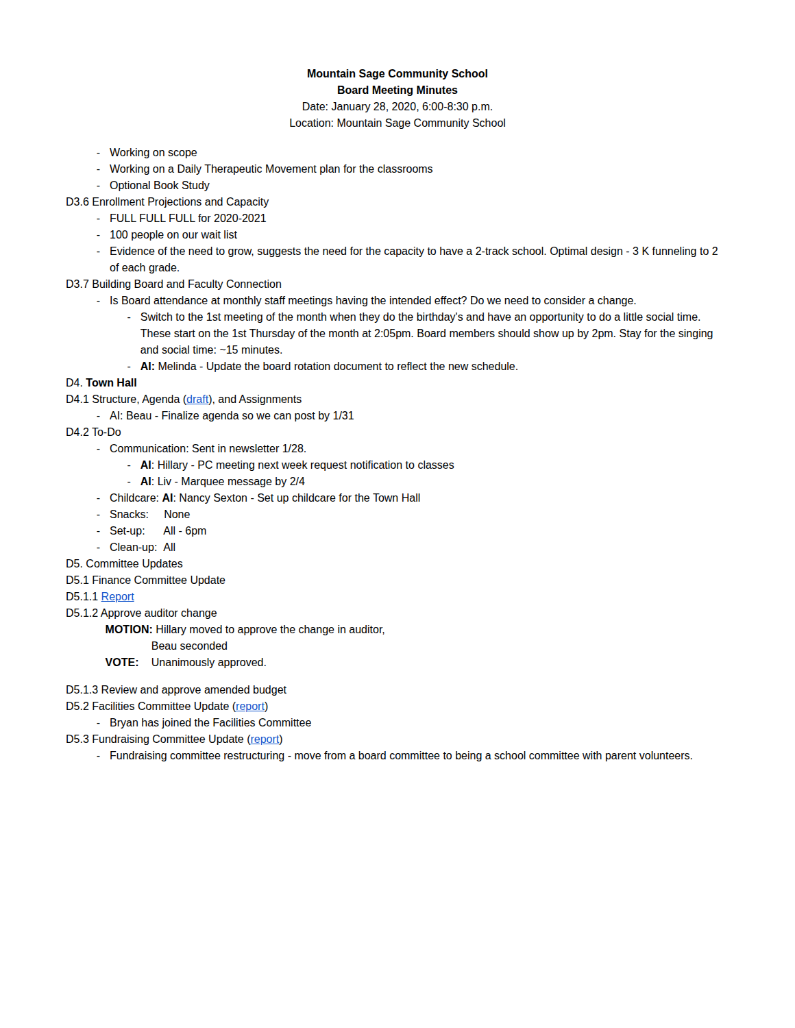Mountain Sage Community School
Board Meeting Minutes
Date: January 28, 2020, 6:00-8:30 p.m.
Location: Mountain Sage Community School
Working on scope
Working on a Daily Therapeutic Movement plan for the classrooms
Optional Book Study
D3.6 Enrollment Projections and Capacity
FULL FULL FULL for 2020-2021
100 people on our wait list
Evidence of the need to grow, suggests the need for the capacity to have a 2-track school. Optimal design - 3 K funneling to 2 of each grade.
D3.7 Building Board and Faculty Connection
Is Board attendance at monthly staff meetings having the intended effect? Do we need to consider a change.
Switch to the 1st meeting of the month when they do the birthday's and have an opportunity to do a little social time. These start on the 1st Thursday of the month at 2:05pm. Board members should show up by 2pm. Stay for the singing and social time: ~15 minutes.
AI: Melinda - Update the board rotation document to reflect the new schedule.
D4. Town Hall
D4.1 Structure, Agenda (draft), and Assignments
AI: Beau - Finalize agenda so we can post by 1/31
D4.2 To-Do
Communication: Sent in newsletter 1/28.
AI: Hillary - PC meeting next week request notification to classes
AI: Liv - Marquee message by 2/4
Childcare: AI: Nancy Sexton - Set up childcare for the Town Hall
Snacks: None
Set-up: All - 6pm
Clean-up: All
D5. Committee Updates
D5.1 Finance Committee Update
D5.1.1 Report
D5.1.2 Approve auditor change
MOTION: Hillary moved to approve the change in auditor,
Beau seconded
VOTE: Unanimously approved.
D5.1.3 Review and approve amended budget
D5.2 Facilities Committee Update (report)
Bryan has joined the Facilities Committee
D5.3 Fundraising Committee Update (report)
Fundraising committee restructuring - move from a board committee to being a school committee with parent volunteers.